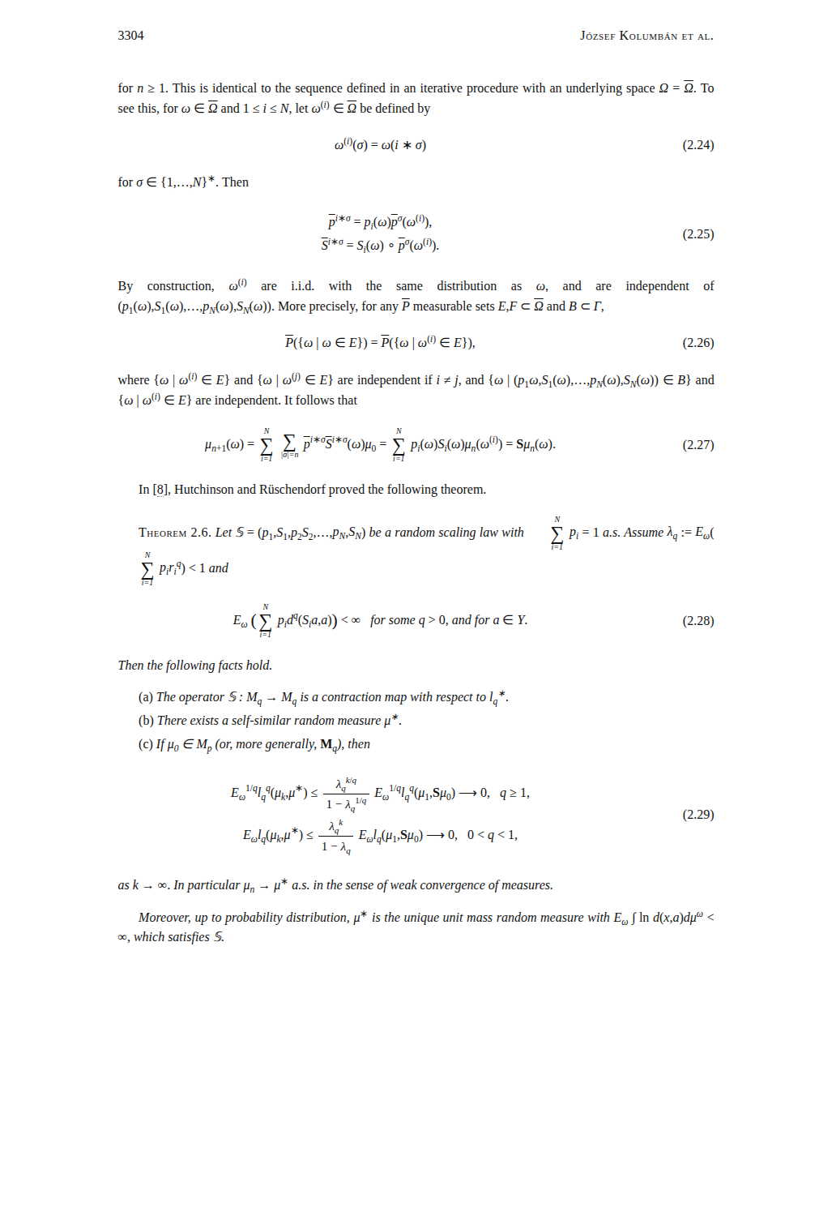3304 József Kolumbán et al.
for n ≥ 1. This is identical to the sequence defined in an iterative procedure with an underlying space Ω = Ω. To see this, for ω ∈ Ω and 1 ≤ i ≤ N, let ω(i) ∈ Ω be defined by
ω(i)(σ) = ω(i ∗ σ) (2.24)
for σ ∈ {1,…,N}∗. Then
pi∗σ = pi(ω)pσ(ω(i)), Si∗σ = Si(ω) ∘ pσ(ω(i)). (2.25)
By construction, ω(i) are i.i.d. with the same distribution as ω, and are independent of (p1(ω),S1(ω),…,pN(ω),SN(ω)). More precisely, for any P measurable sets E,F ⊂ Ω and B ⊂ Γ,
P({ω | ω ∈ E}) = P({ω | ω(i) ∈ E}), (2.26)
where {ω | ω(i) ∈ E} and {ω | ω(j) ∈ E} are independent if i ≠ j, and {ω | (p1ω,S1(ω),…,pN(ω),SN(ω)) ∈ B} and {ω | ω(i) ∈ E} are independent. It follows that
μn+1(ω) = N∑i=1 ∑|σ|=n pi∗σSi∗σ(ω)μ0 = N∑i=1 pi(ω)Si(ω)μn(ω(i)) = Sμn(ω). (2.27)
In [8], Hutchinson and Rüschendorf proved the following theorem.
Theorem 2.6. Let 𝕊 = (p1,S1,p2S2,…,pN,SN) be a random scaling law with N∑i=1 pi = 1 a.s. Assume λq := Eω(N∑i=1 piriq) < 1 and
Eω (N∑i=1 pidq(Sia,a)) < ∞ for some q > 0, and for a ∈ Y. (2.28)
Then the following facts hold.
(a) The operator 𝕊 : Mq → Mq is a contraction map with respect to lq∗.
(b) There exists a self-similar random measure μ∗.
(c) If μ0 ∈ Mp (or, more generally, Mq), then
Eω1/qlqq(μk,μ∗) ≤ λqk/q 1 − λq1/q Eω1/qlqq(μ1,Sμ0) ⟶ 0, q ≥ 1, Eωlq(μk,μ∗) ≤ λqk 1 − λq Eωlq(μ1,Sμ0) ⟶ 0, 0 < q < 1, (2.29)
as k → ∞. In particular μn → μ∗ a.s. in the sense of weak convergence of measures.
Moreover, up to probability distribution, μ∗ is the unique unit mass random measure with Eω ∫ ln d(x,a)dμω < ∞, which satisfies 𝕊.